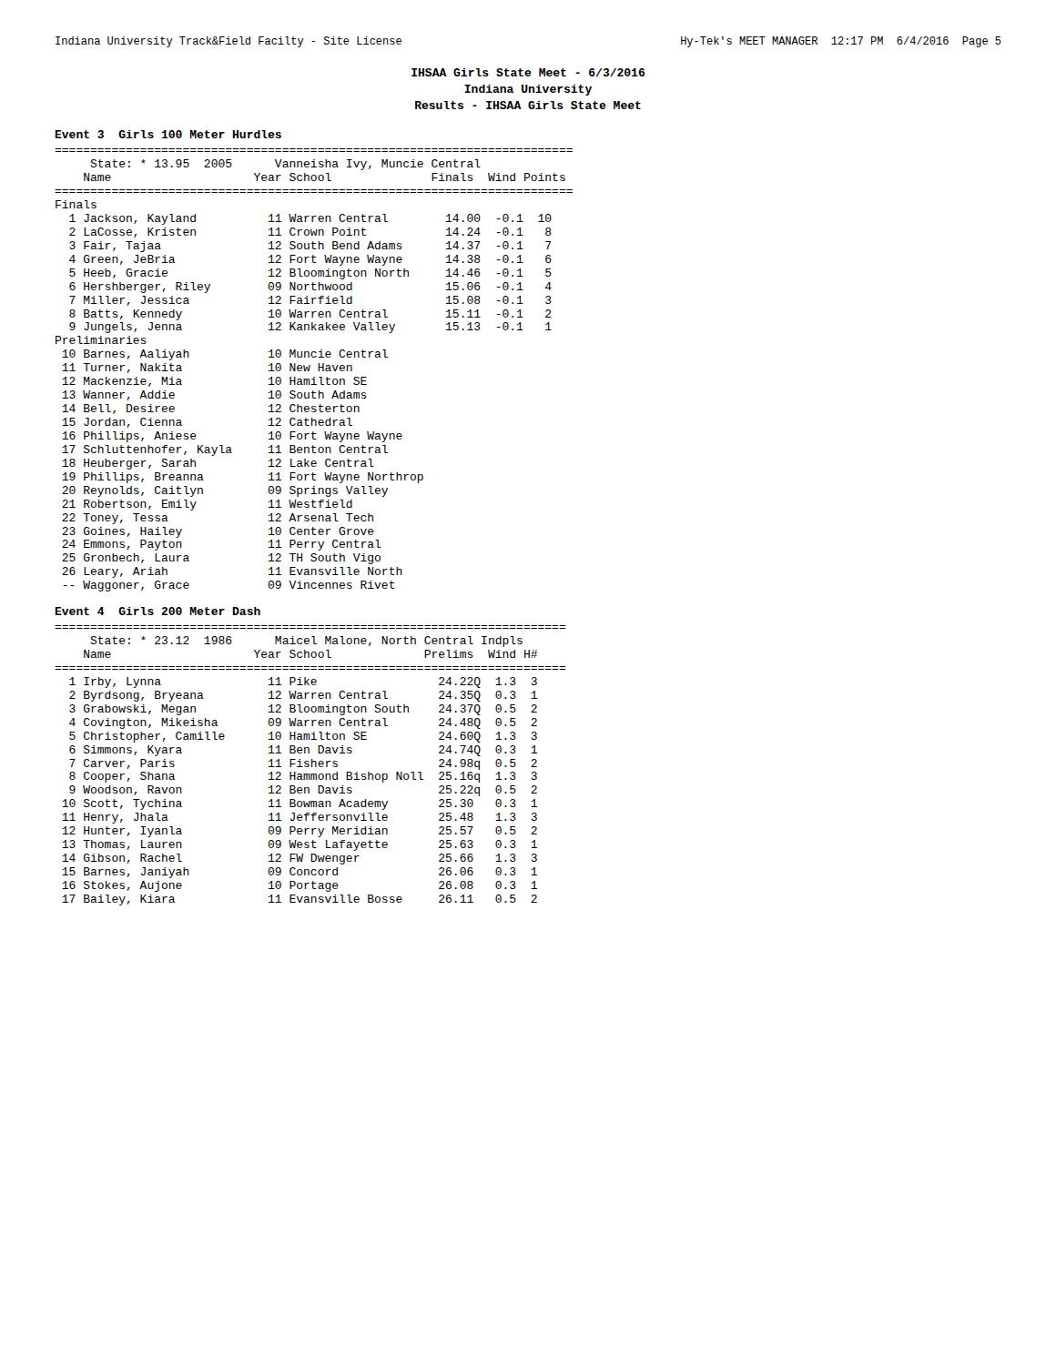Indiana University Track&Field Facilty - Site License Hy-Tek's MEET MANAGER 12:17 PM 6/4/2016 Page 5
IHSAA Girls State Meet - 6/3/2016
Indiana University
Results - IHSAA Girls State Meet
Event 3 Girls 100 Meter Hurdles
=========================================================================
     State: * 13.95  2005      Vanneisha Ivy, Muncie Central
    Name                    Year School              Finals  Wind Points
=========================================================================
Finals
  1 Jackson, Kayland          11 Warren Central        14.00  -0.1  10
  2 LaCosse, Kristen          11 Crown Point           14.24  -0.1   8
  3 Fair, Tajaa               12 South Bend Adams      14.37  -0.1   7
  4 Green, JeBria             12 Fort Wayne Wayne      14.38  -0.1   6
  5 Heeb, Gracie              12 Bloomington North     14.46  -0.1   5
  6 Hershberger, Riley        09 Northwood             15.06  -0.1   4
  7 Miller, Jessica           12 Fairfield             15.08  -0.1   3
  8 Batts, Kennedy            10 Warren Central        15.11  -0.1   2
  9 Jungels, Jenna            12 Kankakee Valley       15.13  -0.1   1
Preliminaries
 10 Barnes, Aaliyah           10 Muncie Central
 11 Turner, Nakita            10 New Haven
 12 Mackenzie, Mia            10 Hamilton SE
 13 Wanner, Addie             10 South Adams
 14 Bell, Desiree             12 Chesterton
 15 Jordan, Cienna            12 Cathedral
 16 Phillips, Aniese          10 Fort Wayne Wayne
 17 Schluttenhofer, Kayla     11 Benton Central
 18 Heuberger, Sarah          12 Lake Central
 19 Phillips, Breanna         11 Fort Wayne Northrop
 20 Reynolds, Caitlyn         09 Springs Valley
 21 Robertson, Emily          11 Westfield
 22 Toney, Tessa              12 Arsenal Tech
 23 Goines, Hailey            10 Center Grove
 24 Emmons, Payton            11 Perry Central
 25 Gronbech, Laura           12 TH South Vigo
 26 Leary, Ariah              11 Evansville North
 -- Waggoner, Grace           09 Vincennes Rivet
Event 4 Girls 200 Meter Dash
========================================================================
     State: * 23.12  1986      Maicel Malone, North Central Indpls
    Name                    Year School             Prelims  Wind H#
========================================================================
  1 Irby, Lynna               11 Pike                 24.22Q  1.3  3
  2 Byrdsong, Bryeana         12 Warren Central       24.35Q  0.3  1
  3 Grabowski, Megan          12 Bloomington South    24.37Q  0.5  2
  4 Covington, Mikeisha       09 Warren Central       24.48Q  0.5  2
  5 Christopher, Camille      10 Hamilton SE          24.60Q  1.3  3
  6 Simmons, Kyara            11 Ben Davis            24.74Q  0.3  1
  7 Carver, Paris             11 Fishers              24.98q  0.5  2
  8 Cooper, Shana             12 Hammond Bishop Noll  25.16q  1.3  3
  9 Woodson, Ravon            12 Ben Davis            25.22q  0.5  2
 10 Scott, Tychina            11 Bowman Academy       25.30   0.3  1
 11 Henry, Jhala              11 Jeffersonville       25.48   1.3  3
 12 Hunter, Iyanla            09 Perry Meridian       25.57   0.5  2
 13 Thomas, Lauren            09 West Lafayette       25.63   0.3  1
 14 Gibson, Rachel            12 FW Dwenger           25.66   1.3  3
 15 Barnes, Janiyah           09 Concord              26.06   0.3  1
 16 Stokes, Aujone            10 Portage              26.08   0.3  1
 17 Bailey, Kiara             11 Evansville Bosse     26.11   0.5  2